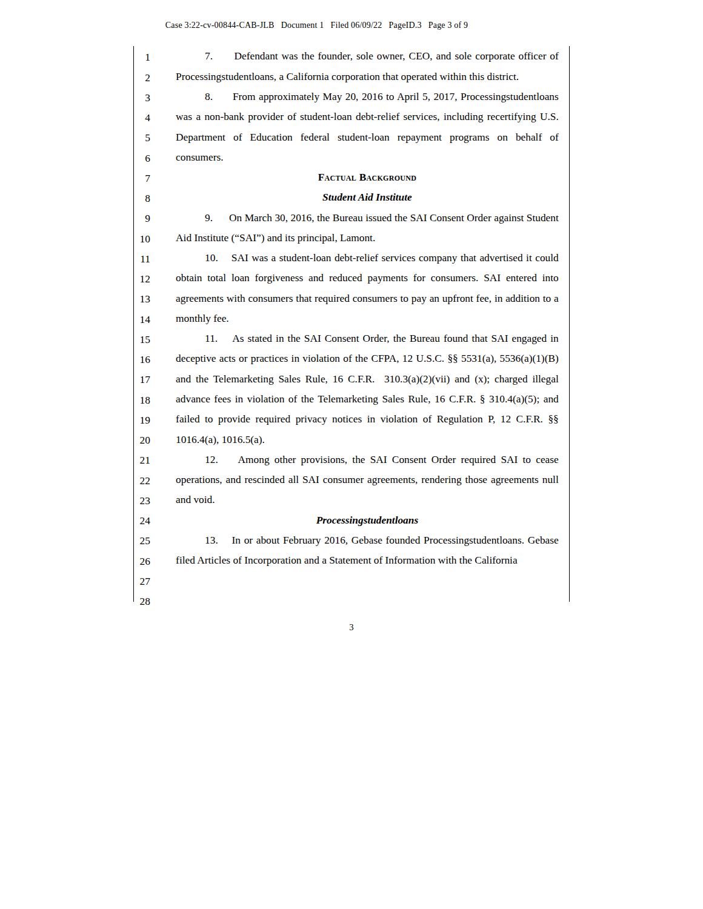Case 3:22-cv-00844-CAB-JLB Document 1 Filed 06/09/22 PageID.3 Page 3 of 9
1
2
3
4
5
6
7
8
9
10
11
12
13
14
15
16
17
18
19
20
21
22
23
24
25
26
27
28
7. Defendant was the founder, sole owner, CEO, and sole corporate officer of Processingstudentloans, a California corporation that operated within this district.
8. From approximately May 20, 2016 to April 5, 2017, Processingstudentloans was a non-bank provider of student-loan debt-relief services, including recertifying U.S. Department of Education federal student-loan repayment programs on behalf of consumers.
Factual Background
Student Aid Institute
9. On March 30, 2016, the Bureau issued the SAI Consent Order against Student Aid Institute (“SAI”) and its principal, Lamont.
10. SAI was a student-loan debt-relief services company that advertised it could obtain total loan forgiveness and reduced payments for consumers. SAI entered into agreements with consumers that required consumers to pay an upfront fee, in addition to a monthly fee.
11. As stated in the SAI Consent Order, the Bureau found that SAI engaged in deceptive acts or practices in violation of the CFPA, 12 U.S.C. §§ 5531(a), 5536(a)(1)(B) and the Telemarketing Sales Rule, 16 C.F.R. 310.3(a)(2)(vii) and (x); charged illegal advance fees in violation of the Telemarketing Sales Rule, 16 C.F.R. § 310.4(a)(5); and failed to provide required privacy notices in violation of Regulation P, 12 C.F.R. §§ 1016.4(a), 1016.5(a).
12. Among other provisions, the SAI Consent Order required SAI to cease operations, and rescinded all SAI consumer agreements, rendering those agreements null and void.
Processingstudentloans
13. In or about February 2016, Gebase founded Processingstudentloans. Gebase filed Articles of Incorporation and a Statement of Information with the California
3